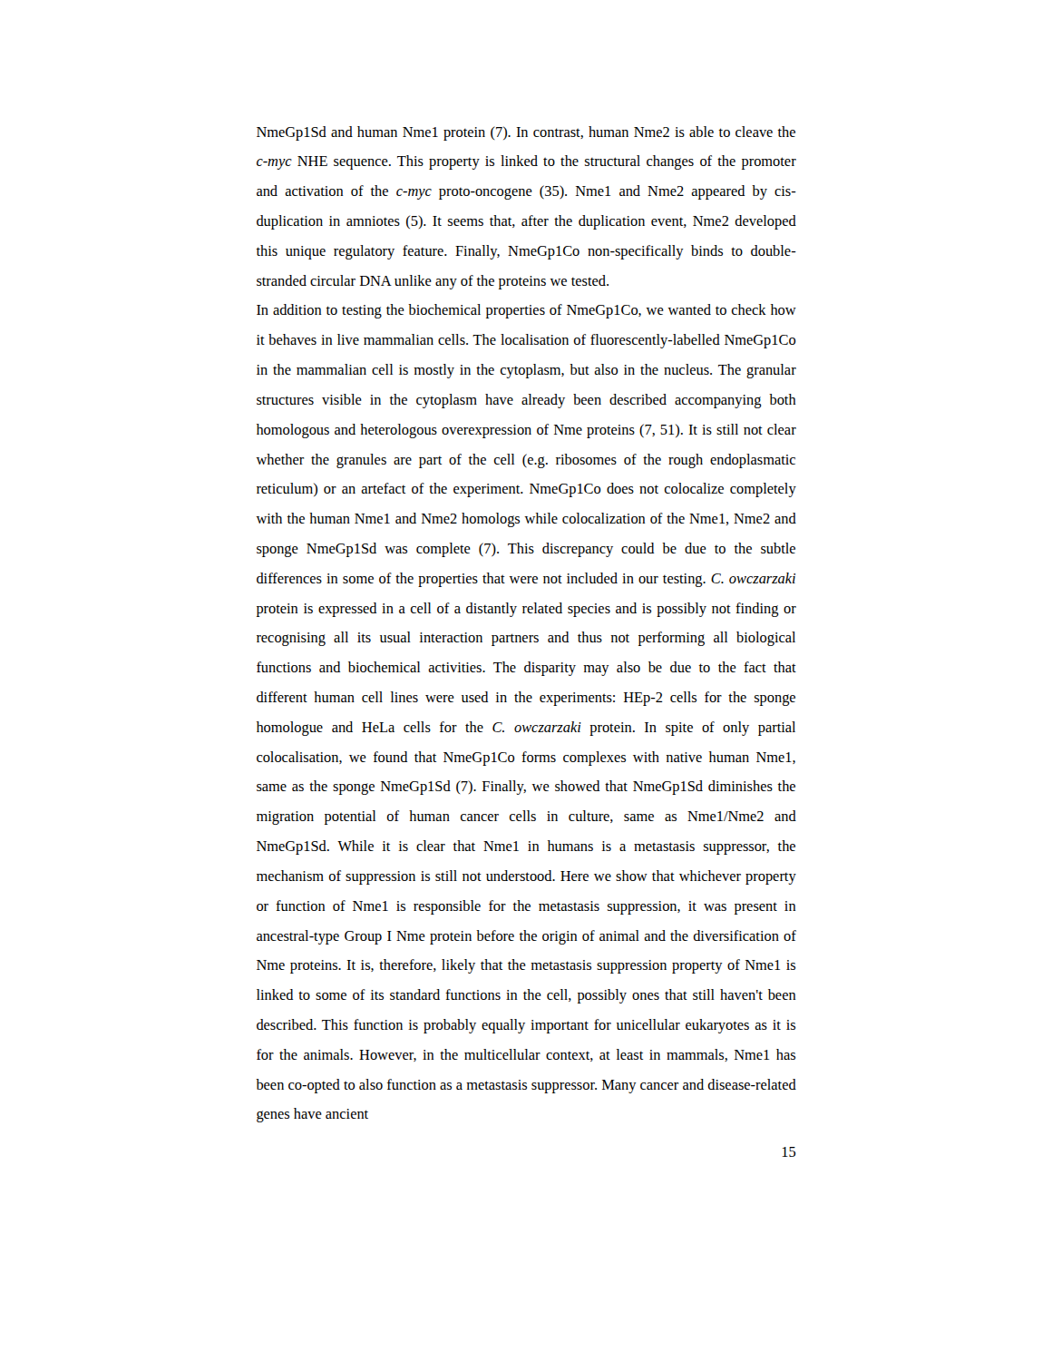NmeGp1Sd and human Nme1 protein (7). In contrast, human Nme2 is able to cleave the c-myc NHE sequence. This property is linked to the structural changes of the promoter and activation of the c-myc proto-oncogene (35). Nme1 and Nme2 appeared by cis-duplication in amniotes (5). It seems that, after the duplication event, Nme2 developed this unique regulatory feature. Finally, NmeGp1Co non-specifically binds to double-stranded circular DNA unlike any of the proteins we tested.
In addition to testing the biochemical properties of NmeGp1Co, we wanted to check how it behaves in live mammalian cells. The localisation of fluorescently-labelled NmeGp1Co in the mammalian cell is mostly in the cytoplasm, but also in the nucleus. The granular structures visible in the cytoplasm have already been described accompanying both homologous and heterologous overexpression of Nme proteins (7, 51). It is still not clear whether the granules are part of the cell (e.g. ribosomes of the rough endoplasmatic reticulum) or an artefact of the experiment. NmeGp1Co does not colocalize completely with the human Nme1 and Nme2 homologs while colocalization of the Nme1, Nme2 and sponge NmeGp1Sd was complete (7). This discrepancy could be due to the subtle differences in some of the properties that were not included in our testing. C. owczarzaki protein is expressed in a cell of a distantly related species and is possibly not finding or recognising all its usual interaction partners and thus not performing all biological functions and biochemical activities. The disparity may also be due to the fact that different human cell lines were used in the experiments: HEp-2 cells for the sponge homologue and HeLa cells for the C. owczarzaki protein. In spite of only partial colocalisation, we found that NmeGp1Co forms complexes with native human Nme1, same as the sponge NmeGp1Sd (7). Finally, we showed that NmeGp1Sd diminishes the migration potential of human cancer cells in culture, same as Nme1/Nme2 and NmeGp1Sd. While it is clear that Nme1 in humans is a metastasis suppressor, the mechanism of suppression is still not understood. Here we show that whichever property or function of Nme1 is responsible for the metastasis suppression, it was present in ancestral-type Group I Nme protein before the origin of animal and the diversification of Nme proteins. It is, therefore, likely that the metastasis suppression property of Nme1 is linked to some of its standard functions in the cell, possibly ones that still haven't been described. This function is probably equally important for unicellular eukaryotes as it is for the animals. However, in the multicellular context, at least in mammals, Nme1 has been co-opted to also function as a metastasis suppressor. Many cancer and disease-related genes have ancient
15